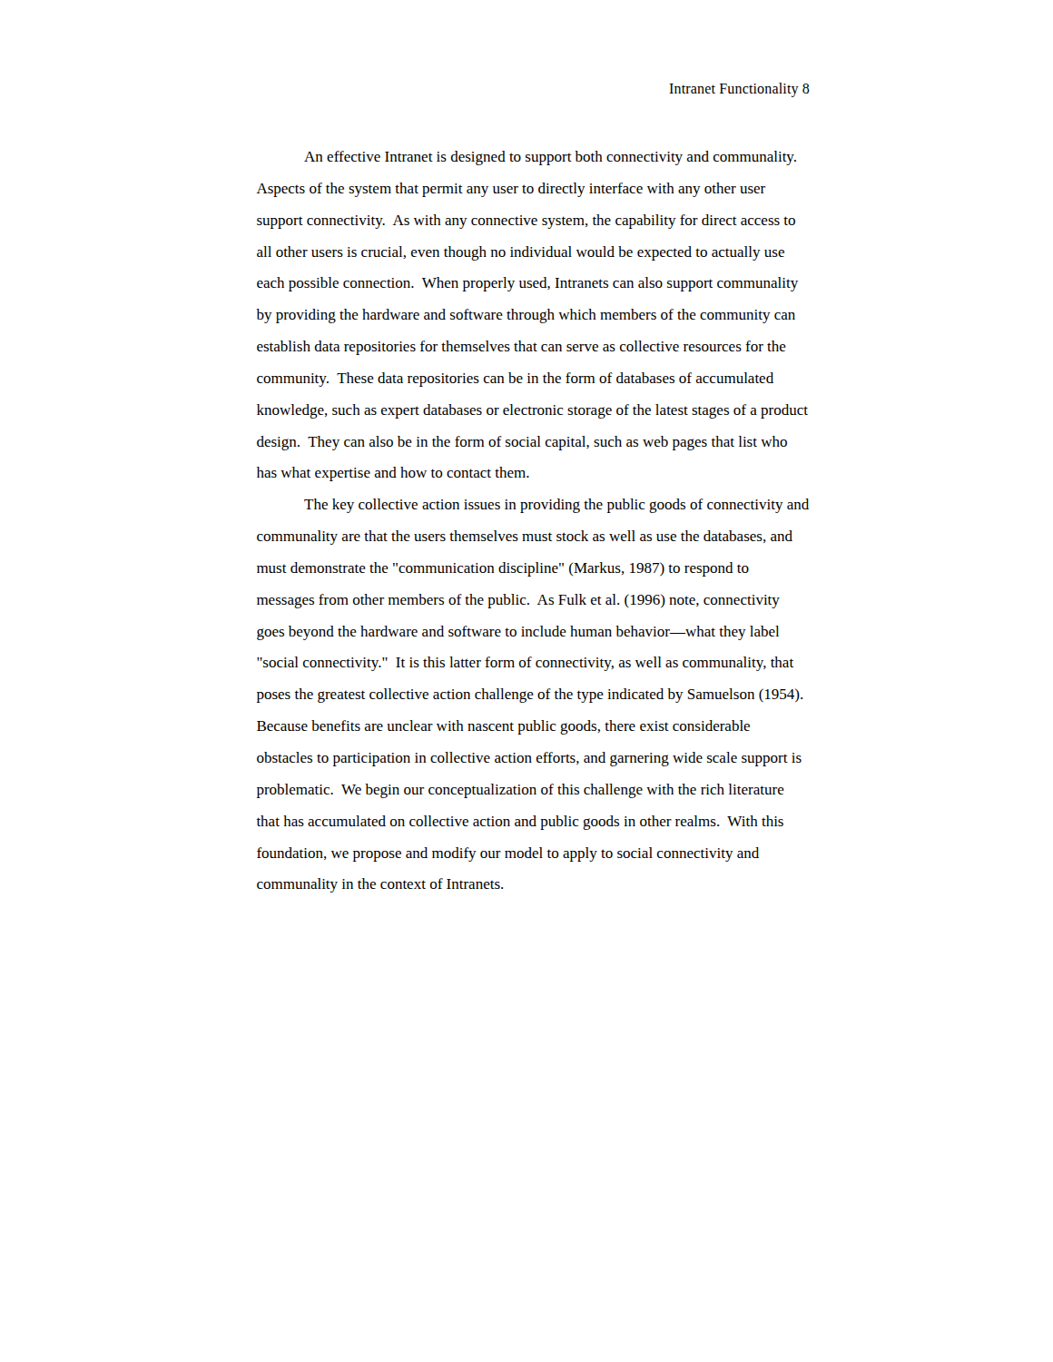Intranet Functionality 8
An effective Intranet is designed to support both connectivity and communality. Aspects of the system that permit any user to directly interface with any other user support connectivity. As with any connective system, the capability for direct access to all other users is crucial, even though no individual would be expected to actually use each possible connection. When properly used, Intranets can also support communality by providing the hardware and software through which members of the community can establish data repositories for themselves that can serve as collective resources for the community. These data repositories can be in the form of databases of accumulated knowledge, such as expert databases or electronic storage of the latest stages of a product design. They can also be in the form of social capital, such as web pages that list who has what expertise and how to contact them.
The key collective action issues in providing the public goods of connectivity and communality are that the users themselves must stock as well as use the databases, and must demonstrate the "communication discipline" (Markus, 1987) to respond to messages from other members of the public. As Fulk et al. (1996) note, connectivity goes beyond the hardware and software to include human behavior—what they label "social connectivity." It is this latter form of connectivity, as well as communality, that poses the greatest collective action challenge of the type indicated by Samuelson (1954). Because benefits are unclear with nascent public goods, there exist considerable obstacles to participation in collective action efforts, and garnering wide scale support is problematic. We begin our conceptualization of this challenge with the rich literature that has accumulated on collective action and public goods in other realms. With this foundation, we propose and modify our model to apply to social connectivity and communality in the context of Intranets.